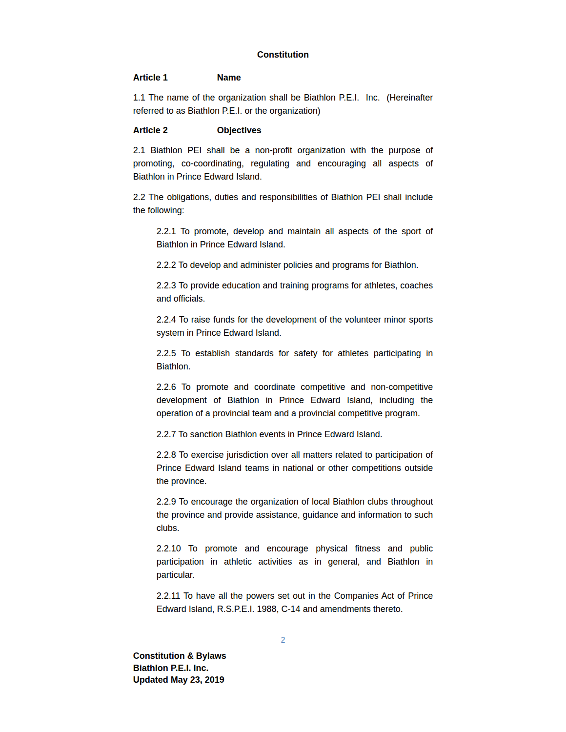Constitution
Article 1 Name
1.1 The name of the organization shall be Biathlon P.E.I. Inc. (Hereinafter referred to as Biathlon P.E.I. or the organization)
Article 2 Objectives
2.1 Biathlon PEI shall be a non-profit organization with the purpose of promoting, co-coordinating, regulating and encouraging all aspects of Biathlon in Prince Edward Island.
2.2 The obligations, duties and responsibilities of Biathlon PEI shall include the following:
2.2.1 To promote, develop and maintain all aspects of the sport of Biathlon in Prince Edward Island.
2.2.2 To develop and administer policies and programs for Biathlon.
2.2.3 To provide education and training programs for athletes, coaches and officials.
2.2.4 To raise funds for the development of the volunteer minor sports system in Prince Edward Island.
2.2.5 To establish standards for safety for athletes participating in Biathlon.
2.2.6 To promote and coordinate competitive and non-competitive development of Biathlon in Prince Edward Island, including the operation of a provincial team and a provincial competitive program.
2.2.7 To sanction Biathlon events in Prince Edward Island.
2.2.8 To exercise jurisdiction over all matters related to participation of Prince Edward Island teams in national or other competitions outside the province.
2.2.9 To encourage the organization of local Biathlon clubs throughout the province and provide assistance, guidance and information to such clubs.
2.2.10 To promote and encourage physical fitness and public participation in athletic activities as in general, and Biathlon in particular.
2.2.11 To have all the powers set out in the Companies Act of Prince Edward Island, R.S.P.E.I. 1988, C-14 and amendments thereto.
2
Constitution & Bylaws
Biathlon P.E.I. Inc.
Updated May 23, 2019